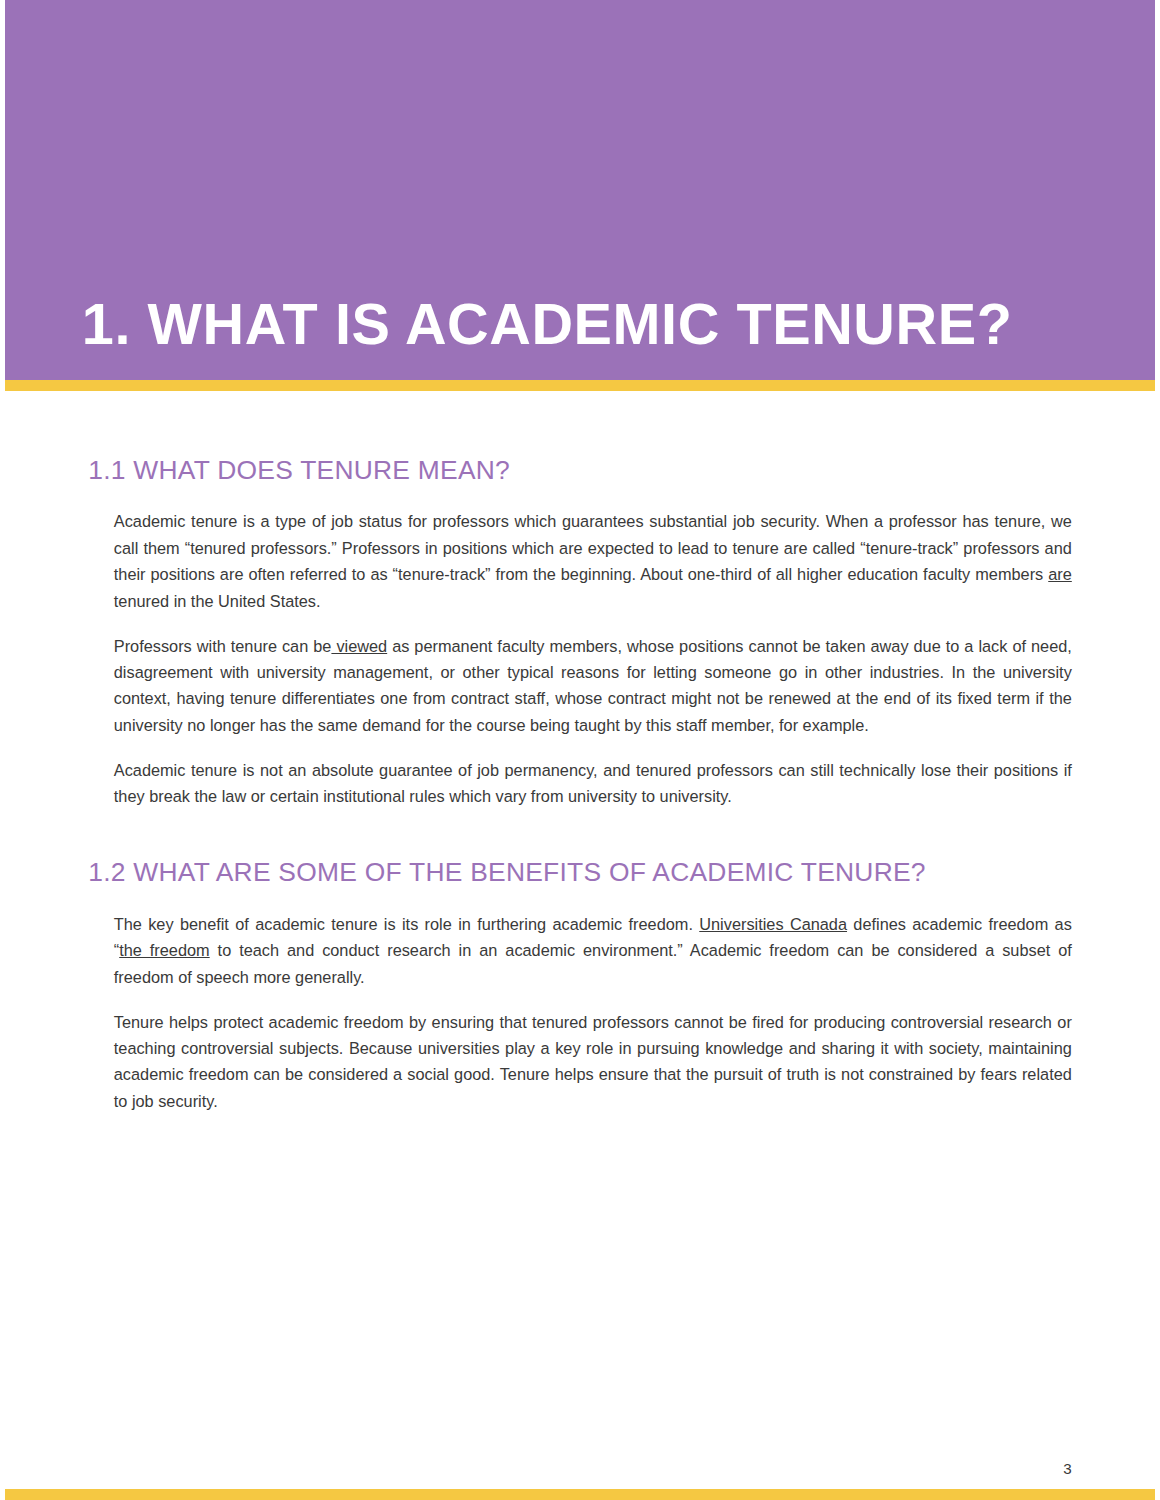1. What is Academic Tenure?
1.1 What does tenure mean?
Academic tenure is a type of job status for professors which guarantees substantial job security. When a professor has tenure, we call them “tenured professors.” Professors in positions which are expected to lead to tenure are called “tenure-track” professors and their positions are often referred to as “tenure-track” from the beginning. About one-third of all higher education faculty members are tenured in the United States.
Professors with tenure can be viewed as permanent faculty members, whose positions cannot be taken away due to a lack of need, disagreement with university management, or other typical reasons for letting someone go in other industries. In the university context, having tenure differentiates one from contract staff, whose contract might not be renewed at the end of its fixed term if the university no longer has the same demand for the course being taught by this staff member, for example.
Academic tenure is not an absolute guarantee of job permanency, and tenured professors can still technically lose their positions if they break the law or certain institutional rules which vary from university to university.
1.2 What are some of the benefits of academic tenure?
The key benefit of academic tenure is its role in furthering academic freedom. Universities Canada defines academic freedom as “the freedom to teach and conduct research in an academic environment.” Academic freedom can be considered a subset of freedom of speech more generally.
Tenure helps protect academic freedom by ensuring that tenured professors cannot be fired for producing controversial research or teaching controversial subjects. Because universities play a key role in pursuing knowledge and sharing it with society, maintaining academic freedom can be considered a social good. Tenure helps ensure that the pursuit of truth is not constrained by fears related to job security.
3